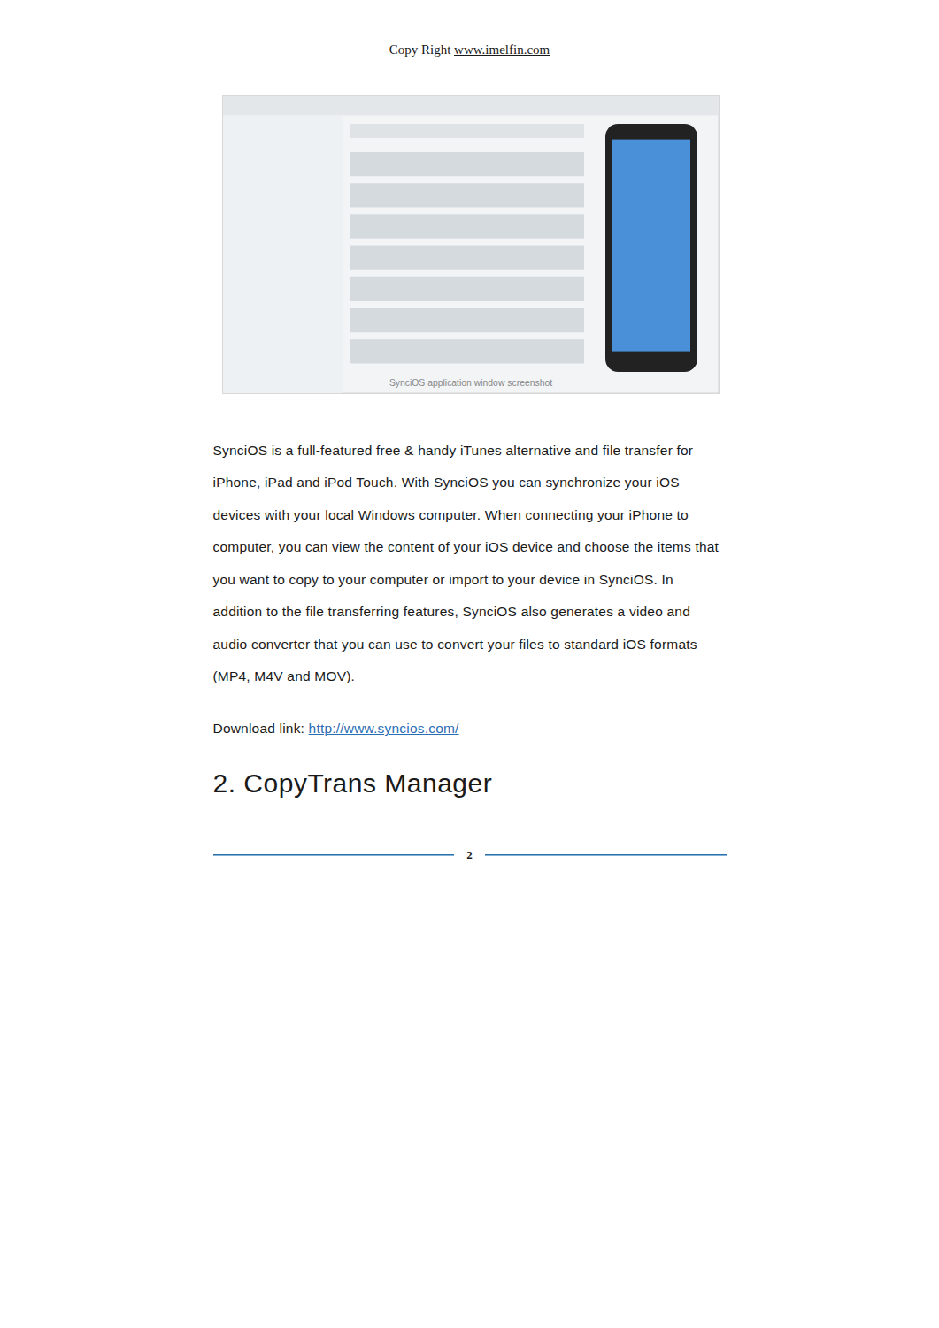Copy Right www.imelfin.com
SynciOS is a full-featured free & handy iTunes alternative and file transfer for iPhone, iPad and iPod Touch. With SynciOS you can synchronize your iOS devices with your local Windows computer. When connecting your iPhone to computer, you can view the content of your iOS device and choose the items that you want to copy to your computer or import to your device in SynciOS. In addition to the file transferring features, SynciOS also generates a video and audio converter that you can use to convert your files to standard iOS formats (MP4, M4V and MOV).
Download link: http://www.syncios.com/
2. CopyTrans Manager
2